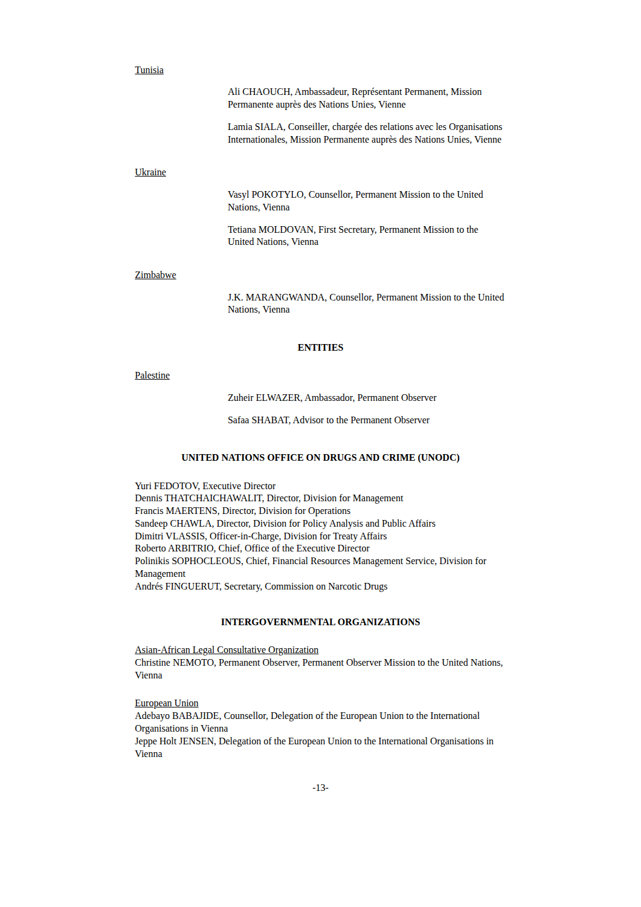Tunisia
Ali CHAOUCH, Ambassadeur, Représentant Permanent, Mission Permanente auprès des Nations Unies, Vienne
Lamia SIALA, Conseiller, chargée des relations avec les Organisations Internationales, Mission Permanente auprès des Nations Unies, Vienne
Ukraine
Vasyl POKOTYLO, Counsellor, Permanent Mission to the United Nations, Vienna
Tetiana MOLDOVAN, First Secretary, Permanent Mission to the United Nations, Vienna
Zimbabwe
J.K. MARANGWANDA, Counsellor, Permanent Mission to the United Nations, Vienna
ENTITIES
Palestine
Zuheir ELWAZER, Ambassador, Permanent Observer
Safaa SHABAT, Advisor to the Permanent Observer
UNITED NATIONS OFFICE ON DRUGS AND CRIME (UNODC)
Yuri FEDOTOV, Executive Director
Dennis THATCHAICHAWALIT, Director, Division for Management
Francis MAERTENS, Director, Division for Operations
Sandeep CHAWLA, Director, Division for Policy Analysis and Public Affairs
Dimitri VLASSIS, Officer-in-Charge, Division for Treaty Affairs
Roberto ARBITRIO, Chief, Office of the Executive Director
Polinikis SOPHOCLEOUS, Chief, Financial Resources Management Service, Division for Management
Andrés FINGUERUT, Secretary, Commission on Narcotic Drugs
INTERGOVERNMENTAL ORGANIZATIONS
Asian-African Legal Consultative Organization
Christine NEMOTO, Permanent Observer, Permanent Observer Mission to the United Nations, Vienna
European Union
Adebayo BABAJIDE, Counsellor, Delegation of the European Union to the International Organisations in Vienna
Jeppe Holt JENSEN, Delegation of the European Union to the International Organisations in Vienna
-13-